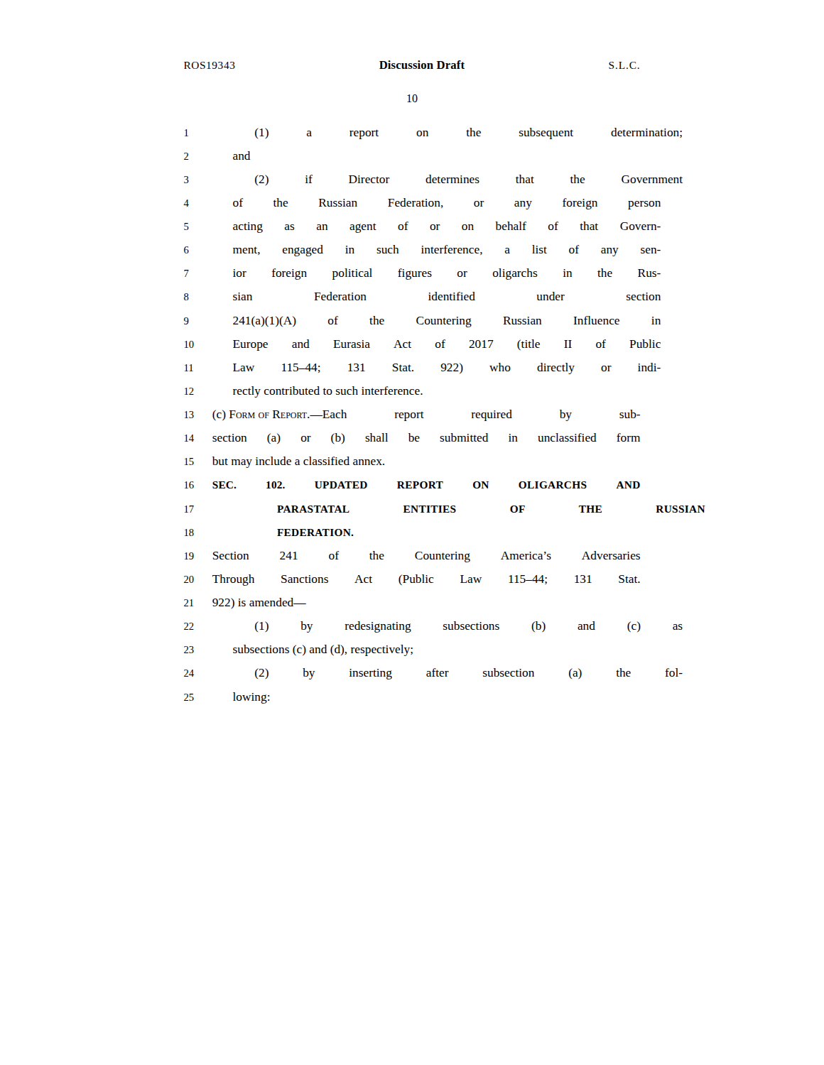ROS19343 Discussion Draft S.L.C.
10
(1) areport on the subsequent determination;
and
(2) if Director determines that the Government
of the Russian Federation, or any foreign person
acting as an agent of or on behalf of that Govern-
ment, engaged in such interference, alist of any sen-
ior foreign political figures or oligarchs in the Rus-
sian Federation identified under section
241(a)(1)(A) of the Countering Russian Influence in
Europe and Eurasia Act of 2017(title II of Public
Law 115–44; 131 Stat. 922) who directly or indi-
rectly contributed to such interference.
(c) Form of Report.—Each report required by sub-
section(a) or(b) shall be submitted in unclassified form
but may include a classified annex.
SEC. 102. UPDATED REPORT ON OLIGARCHS AND
PARASTATAL ENTITIES OF THE RUSSIAN
FEDERATION.
Section 241 of the Countering America’s Adversaries
Through Sanctions Act(Public Law 115–44; 131 Stat.
922) is amended—
(1) by redesignating subsections(b) and(c) as
subsections (c) and (d), respectively;
(2) by inserting after subsection(a) the fol-
lowing: